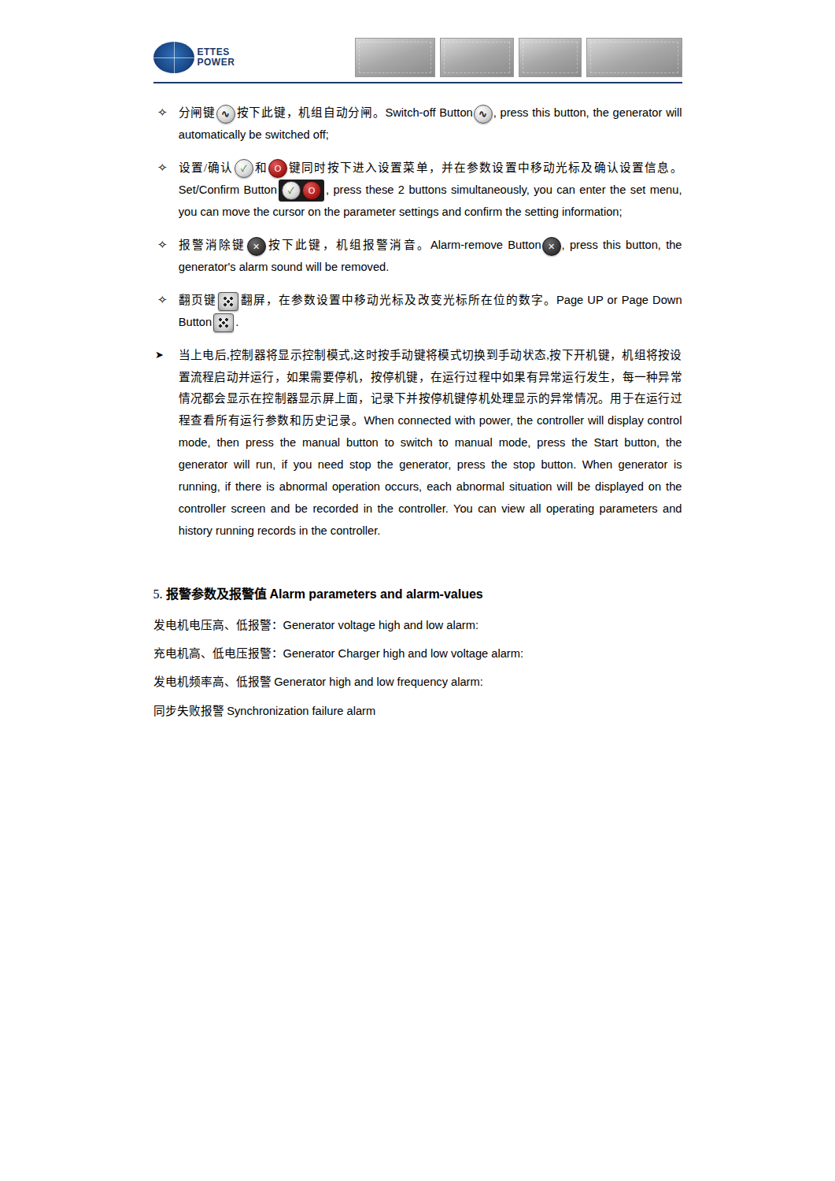ETTES
POWER
分闸键∿按下此键，机组自动分闸。Switch-off Button∿, press this button, the generator will automatically be switched off;
设置/确认✓和O键同时按下进入设置菜单，并在参数设置中移动光标及确认设置信息。Set/Confirm Button✓O, press these 2 buttons simultaneously, you can enter the set menu, you can move the cursor on the parameter settings and confirm the setting information;
报警消除键✕按下此键，机组报警消音。Alarm-remove Button✕, press this button, the generator's alarm sound will be removed.
翻页键 翻屏，在参数设置中移动光标及改变光标所在位的数字。Page UP or Page Down Button .
当上电后,控制器将显示控制模式,这时按手动键将模式切换到手动状态,按下开机键，机组将按设置流程启动并运行，如果需要停机，按停机键，在运行过程中如果有异常运行发生，每一种异常情况都会显示在控制器显示屏上面，记录下并按停机键停机处理显示的异常情况。用于在运行过程查看所有运行参数和历史记录。When connected with power, the controller will display control mode, then press the manual button to switch to manual mode, press the Start button, the generator will run, if you need stop the generator, press the stop button. When generator is running, if there is abnormal operation occurs, each abnormal situation will be displayed on the controller screen and be recorded in the controller. You can view all operating parameters and history running records in the controller.
5. 报警参数及报警值 Alarm parameters and alarm-values
发电机电压高、低报警：Generator voltage high and low alarm:
充电机高、低电压报警：Generator Charger high and low voltage alarm:
发电机频率高、低报警 Generator high and low frequency alarm:
同步失败报警 Synchronization failure alarm